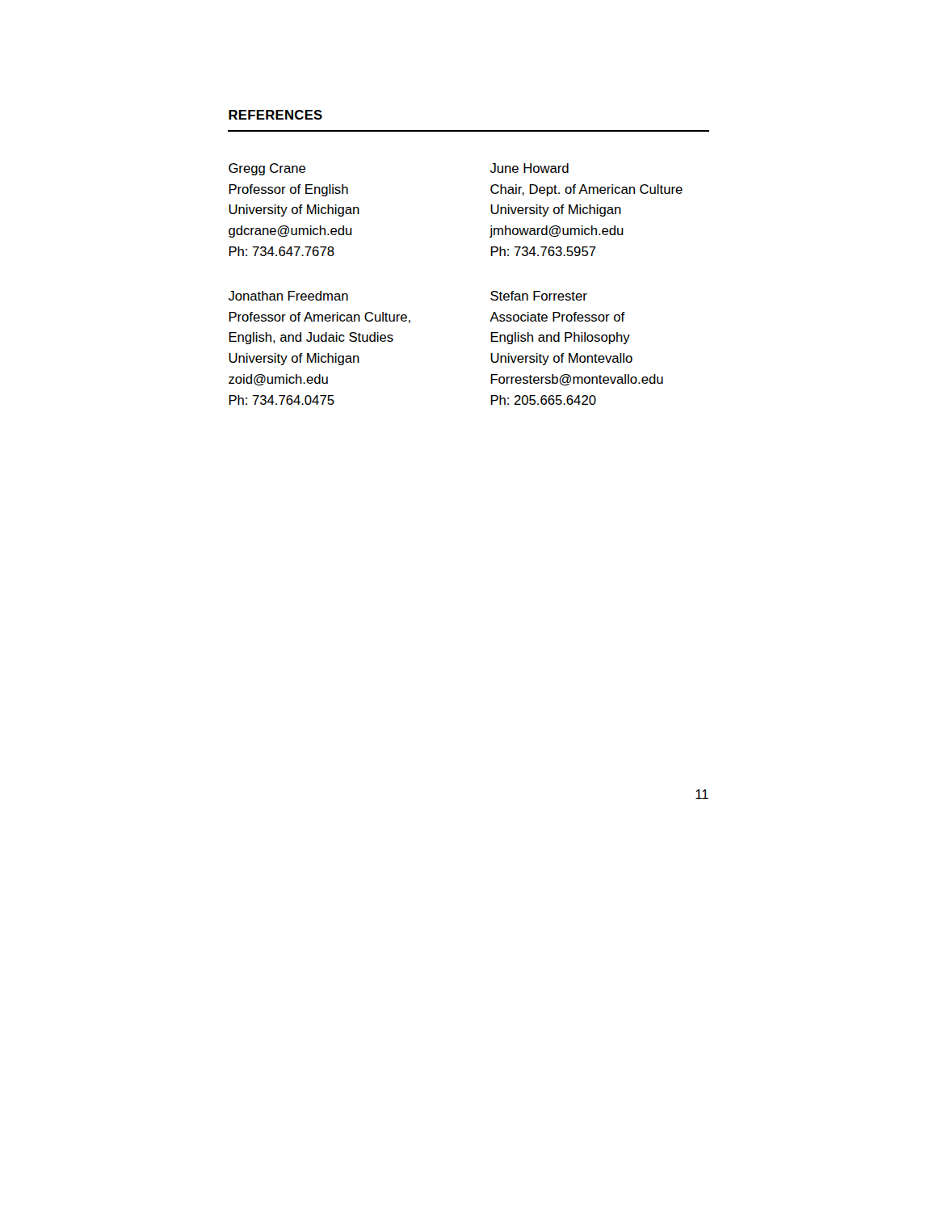REFERENCES
Gregg Crane
Professor of English
University of Michigan
gdcrane@umich.edu
Ph: 734.647.7678
June Howard
Chair, Dept. of American Culture
University of Michigan
jmhoward@umich.edu
Ph: 734.763.5957
Jonathan Freedman
Professor of American Culture,
English, and Judaic Studies
University of Michigan
zoid@umich.edu
Ph: 734.764.0475
Stefan Forrester
Associate Professor of
English and Philosophy
University of Montevallo
Forrestersb@montevallo.edu
Ph: 205.665.6420
11